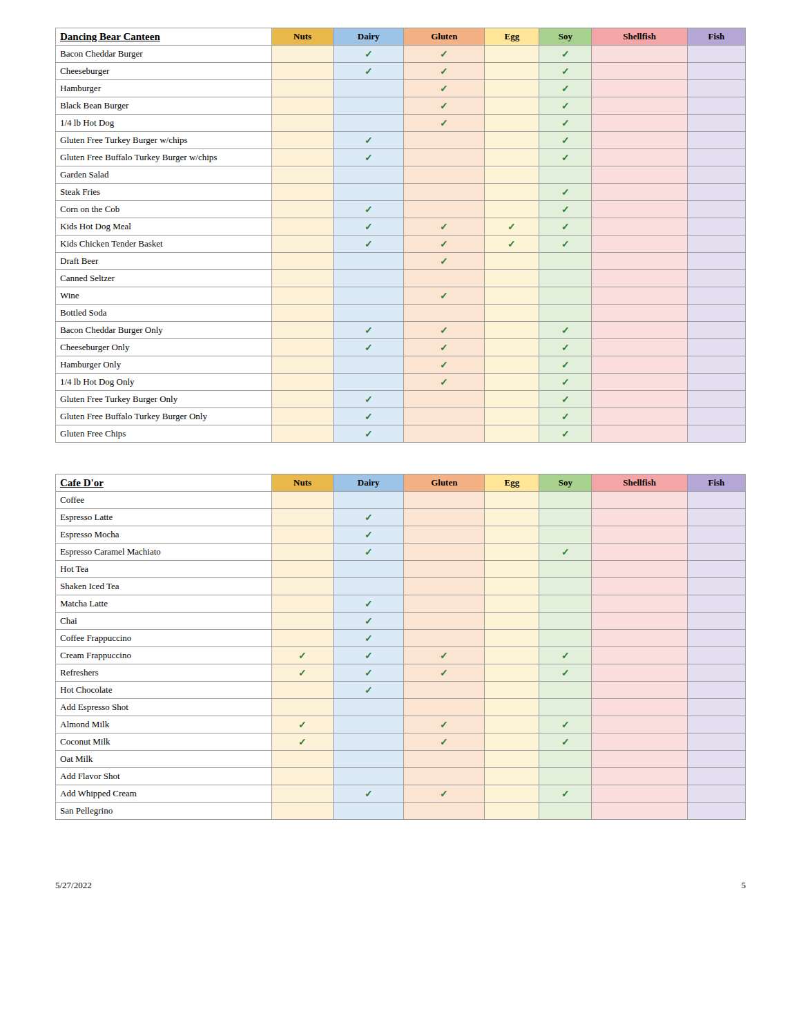| Dancing Bear Canteen | Nuts | Dairy | Gluten | Egg | Soy | Shellfish | Fish |
| --- | --- | --- | --- | --- | --- | --- | --- |
| Bacon Cheddar Burger | | ✓ | ✓ | | ✓ | | |
| Cheeseburger | | ✓ | ✓ | | ✓ | | |
| Hamburger | | | ✓ | | ✓ | | |
| Black Bean Burger | | | ✓ | | ✓ | | |
| 1/4 lb Hot Dog | | | ✓ | | ✓ | | |
| Gluten Free Turkey Burger w/chips | | ✓ | | | ✓ | | |
| Gluten Free Buffalo Turkey Burger w/chips | | ✓ | | | ✓ | | |
| Garden Salad | | | | | | | |
| Steak Fries | | | | | ✓ | | |
| Corn on the Cob | | ✓ | | | ✓ | | |
| Kids Hot Dog Meal | | ✓ | ✓ | ✓ | ✓ | | |
| Kids Chicken Tender Basket | | ✓ | ✓ | ✓ | ✓ | | |
| Draft Beer | | | ✓ | | | | |
| Canned Seltzer | | | | | | | |
| Wine | | | ✓ | | | | |
| Bottled Soda | | | | | | | |
| Bacon Cheddar Burger Only | | ✓ | ✓ | | ✓ | | |
| Cheeseburger Only | | ✓ | ✓ | | ✓ | | |
| Hamburger Only | | | ✓ | | ✓ | | |
| 1/4 lb Hot Dog Only | | | ✓ | | ✓ | | |
| Gluten Free Turkey Burger Only | | ✓ | | | ✓ | | |
| Gluten Free Buffalo Turkey Burger Only | | ✓ | | | ✓ | | |
| Gluten Free Chips | | ✓ | | | ✓ | | |
| Cafe D'or | Nuts | Dairy | Gluten | Egg | Soy | Shellfish | Fish |
| --- | --- | --- | --- | --- | --- | --- | --- |
| Coffee | | | | | | | |
| Espresso Latte | | ✓ | | | | | |
| Espresso Mocha | | ✓ | | | | | |
| Espresso Caramel Machiato | | ✓ | | | ✓ | | |
| Hot Tea | | | | | | | |
| Shaken Iced Tea | | | | | | | |
| Matcha Latte | | ✓ | | | | | |
| Chai | | ✓ | | | | | |
| Coffee Frappuccino | | ✓ | | | | | |
| Cream Frappuccino | ✓ | ✓ | ✓ | | ✓ | | |
| Refreshers | ✓ | ✓ | ✓ | | ✓ | | |
| Hot Chocolate | | ✓ | | | | | |
| Add Espresso Shot | | | | | | | |
| Almond Milk | ✓ | | ✓ | | ✓ | | |
| Coconut Milk | ✓ | | ✓ | | ✓ | | |
| Oat Milk | | | | | | | |
| Add Flavor Shot | | | | | | | |
| Add Whipped Cream | | ✓ | ✓ | | ✓ | | |
| San Pellegrino | | | | | | | |
5/27/2022 5